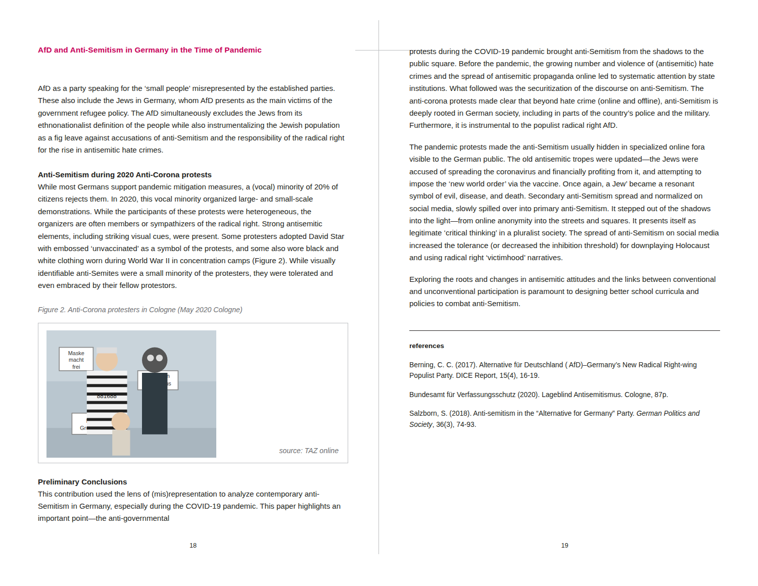AfD and Anti-Semitism in Germany in the Time of Pandemic
AfD as a party speaking for the ‘small people’ misrepresented by the established parties. These also include the Jews in Germany, whom AfD presents as the main victims of the government refugee policy. The AfD simultaneously excludes the Jews from its ethnonationalist definition of the people while also instrumentalizing the Jewish population as a fig leave against accusations of anti-Semitism and the responsibility of the radical right for the rise in antisemitic hate crimes.
Anti-Semitism during 2020 Anti-Corona protests
While most Germans support pandemic mitigation measures, a (vocal) minority of 20% of citizens rejects them. In 2020, this vocal minority organized large- and small-scale demonstrations. While the participants of these protests were heterogeneous, the organizers are often members or sympathizers of the radical right. Strong antisemitic elements, including striking visual cues, were present. Some protesters adopted David Star with embossed ‘unvaccinated’ as a symbol of the protests, and some also wore black and white clothing worn during World War II in concentration camps (Figure 2). While visually identifiable anti-Semites were a small minority of the protesters, they were tolerated and even embraced by their fellow protestors.
Figure 2. Anti-Corona protesters in Cologne (May 2020 Cologne)
source: TAZ online
Preliminary Conclusions
This contribution used the lens of (mis)representation to analyze contemporary anti-Semitism in Germany, especially during the COVID-19 pandemic. This paper highlights an important point—the anti-governmental
18
protests during the COVID-19 pandemic brought anti-Semitism from the shadows to the public square. Before the pandemic, the growing number and violence of (antisemitic) hate crimes and the spread of antisemitic propaganda online led to systematic attention by state institutions. What followed was the securitization of the discourse on anti-Semitism. The anti-corona protests made clear that beyond hate crime (online and offline), anti-Semitism is deeply rooted in German society, including in parts of the country’s police and the military. Furthermore, it is instrumental to the populist radical right AfD.
The pandemic protests made the anti-Semitism usually hidden in specialized online fora visible to the German public. The old antisemitic tropes were updated—the Jews were accused of spreading the coronavirus and financially profiting from it, and attempting to impose the ‘new world order’ via the vaccine. Once again, a Jew’ became a resonant symbol of evil, disease, and death. Secondary anti-Semitism spread and normalized on social media, slowly spilled over into primary anti-Semitism. It stepped out of the shadows into the light—from online anonymity into the streets and squares. It presents itself as legitimate ‘critical thinking’ in a pluralist society. The spread of anti-Semitism on social media increased the tolerance (or decreased the inhibition threshold) for downplaying Holocaust and using radical right ‘victimhood’ narratives.
Exploring the roots and changes in antisemitic attitudes and the links between conventional and unconventional participation is paramount to designing better school curricula and policies to combat anti-Semitism.
references
Berning, C. C. (2017). Alternative für Deutschland ( AfD)–Germany’s New Radical Right-wing Populist Party. DICE Report, 15(4), 16-19.
Bundesamt für Verfassungsschutz (2020). Lageblind Antisemitismus. Cologne, 87p.
Salzborn, S. (2018). Anti-semitism in the “Alternative for Germany” Party. German Politics and Society, 36(3), 74-93.
19